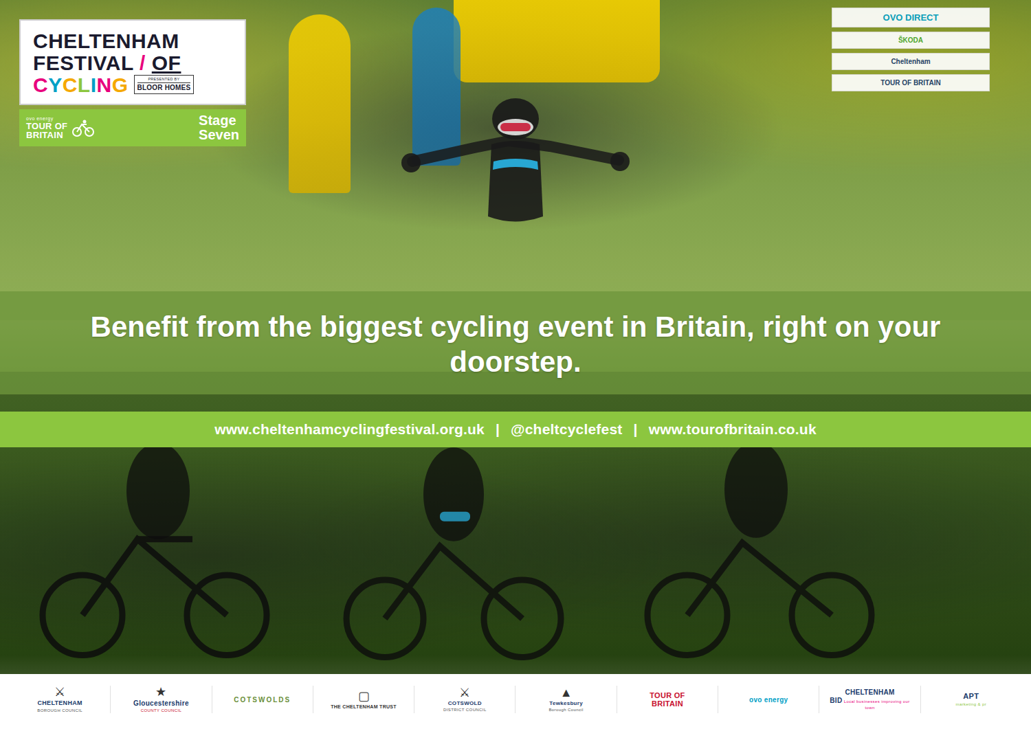OVO DIRECT
ŠKODA
Cheltenham
TOUR OF BRITAIN
CHELTENHAM
FESTIVAL / OF
CYCLING PRESENTED BY BLOOR HOMES
ovo energy TOUR OF
BRITAIN
Stage
Seven
Benefit from the biggest cycling event in Britain, right on your doorstep.
www.cheltenhamcyclingfestival.org.uk | @cheltcyclefest | www.tourofbritain.co.uk
⚔ CHELTENHAM
BOROUGH COUNCIL
★ Gloucestershire
COUNTY COUNCIL
COTSWOLDS
▢ THE CHELTENHAM TRUST
⚔ COTSWOLD
DISTRICT COUNCIL
▲ Tewkesbury
Borough Council
TOUR OF
BRITAIN
ovo energy
CHELTENHAM
BID Local businesses improving our town
APT
marketing & pr